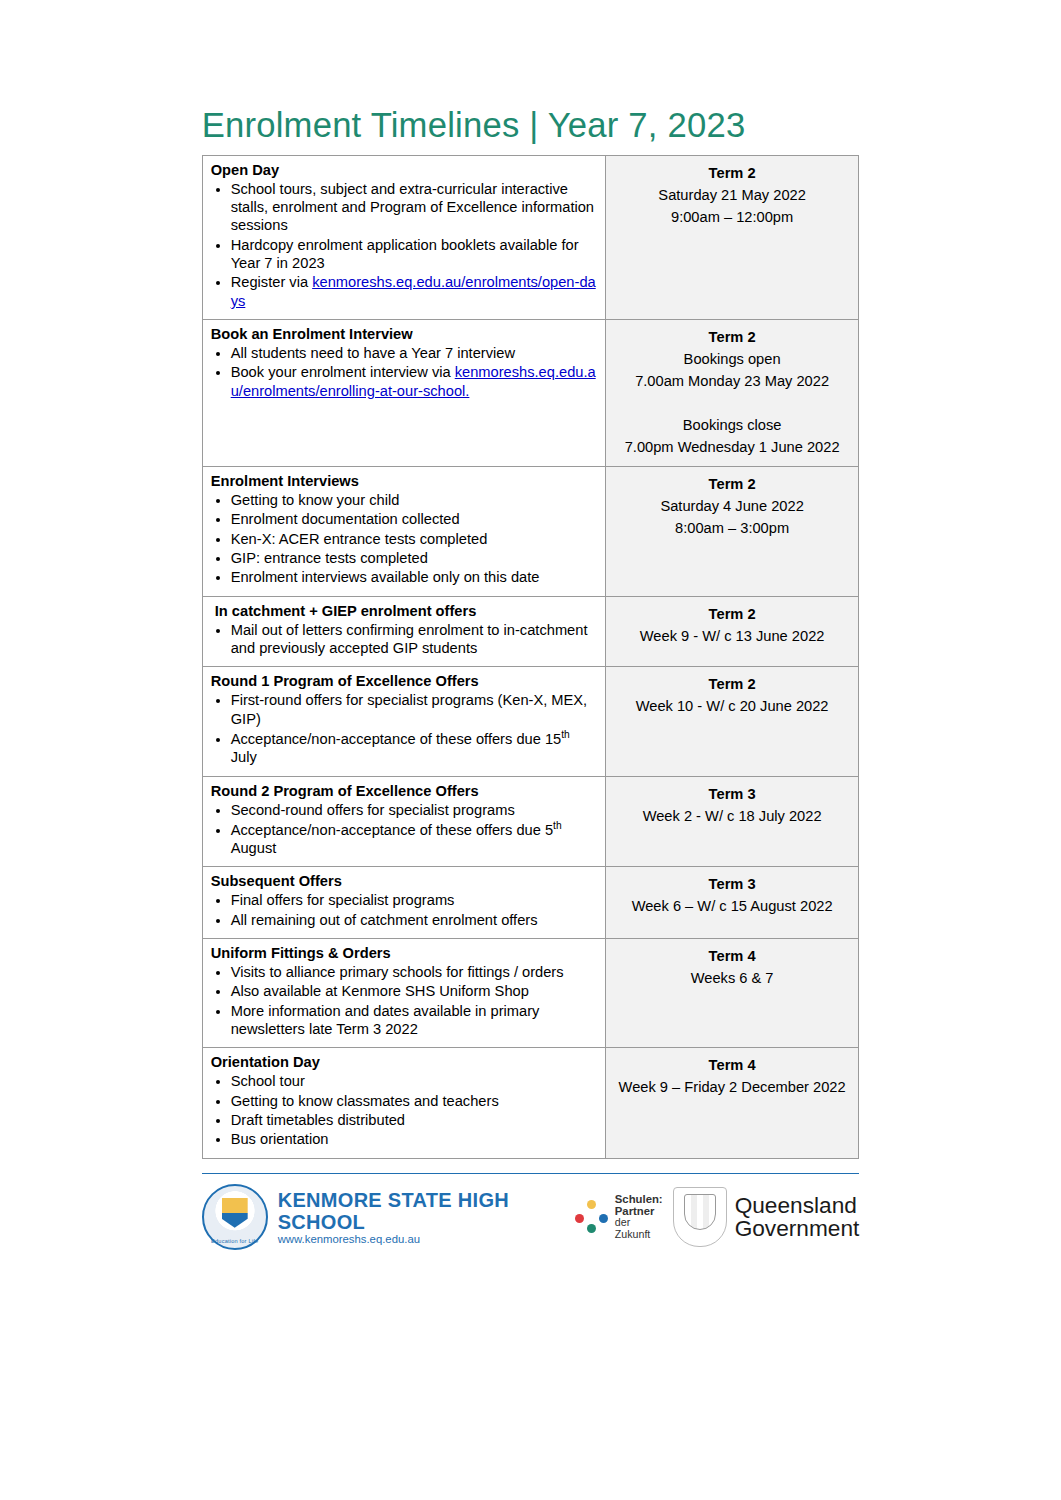Enrolment Timelines | Year 7, 2023
| Open Day School tours, subject and extra-curricular interactive stalls, enrolment and Program of Excellence information sessions Hardcopy enrolment application booklets available for Year 7 in 2023 Register via kenmoreshs.eq.edu.au/enrolments/open-days | Term 2 Saturday 21 May 2022 9:00am – 12:00pm |
| Book an Enrolment Interview All students need to have a Year 7 interview Book your enrolment interview via kenmoreshs.eq.edu.au/enrolments/enrolling-at-our-school. | Term 2 Bookings open 7.00am Monday 23 May 2022 Bookings close 7.00pm Wednesday 1 June 2022 |
| Enrolment Interviews Getting to know your child Enrolment documentation collected Ken-X: ACER entrance tests completed GIP: entrance tests completed Enrolment interviews available only on this date | Term 2 Saturday 4 June 2022 8:00am – 3:00pm |
| In catchment + GIEP enrolment offers Mail out of letters confirming enrolment to in-catchment and previously accepted GIP students | Term 2 Week 9 - W/ c 13 June 2022 |
| Round 1 Program of Excellence Offers First-round offers for specialist programs (Ken-X, MEX, GIP) Acceptance/non-acceptance of these offers due 15 th July | Term 2 Week 10 - W/ c 20 June 2022 |
| Round 2 Program of Excellence Offers Second-round offers for specialist programs Acceptance/non-acceptance of these offers due 5 th August | Term 3 Week 2 - W/ c 18 July 2022 |
| Subsequent Offers Final offers for specialist programs All remaining out of catchment enrolment offers | Term 3 Week 6 – W/ c 15 August 2022 |
| Uniform Fittings & Orders Visits to alliance primary schools for fittings / orders Also available at Kenmore SHS Uniform Shop More information and dates available in primary newsletters late Term 3 2022 | Term 4 Weeks 6 & 7 |
| Orientation Day School tour Getting to know classmates and teachers Draft timetables distributed Bus orientation | Term 4 Week 9 – Friday 2 December 2022 |
KENMORE STATE HIGH SCHOOL
www.kenmoreshs.eq.edu.au
Schulen: Partner der Zukunft
Queensland
Government